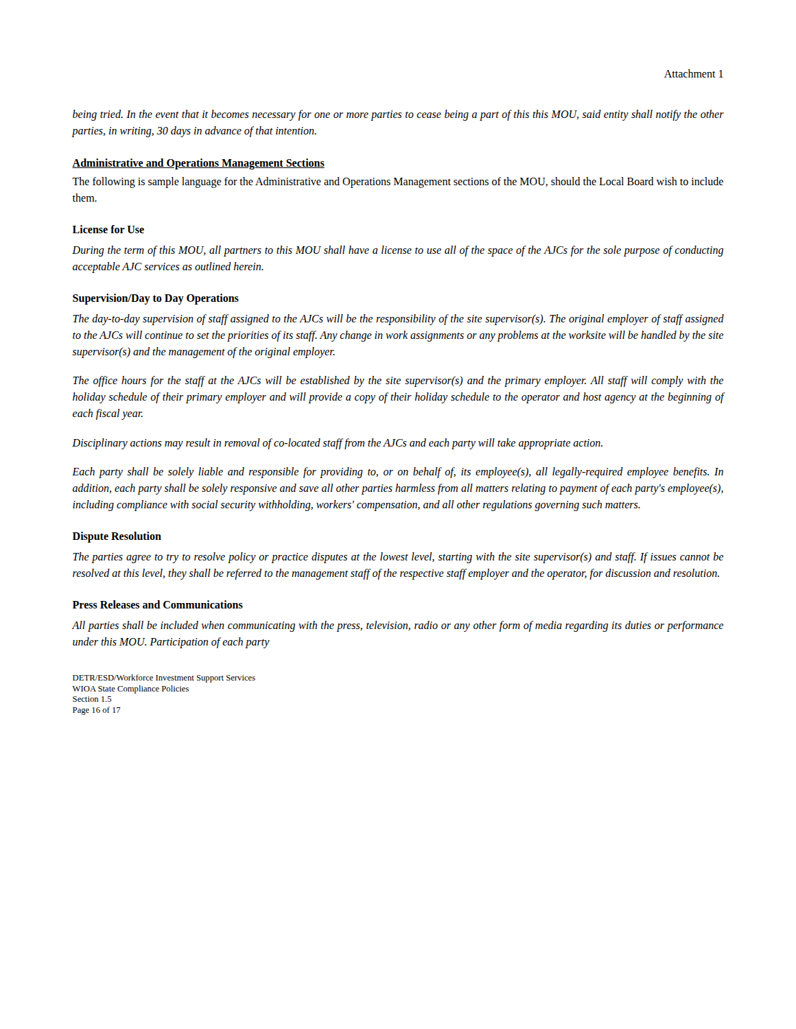Attachment 1
being tried. In the event that it becomes necessary for one or more parties to cease being a part of this this MOU, said entity shall notify the other parties, in writing, 30 days in advance of that intention.
Administrative and Operations Management Sections
The following is sample language for the Administrative and Operations Management sections of the MOU, should the Local Board wish to include them.
License for Use
During the term of this MOU, all partners to this MOU shall have a license to use all of the space of the AJCs for the sole purpose of conducting acceptable AJC services as outlined herein.
Supervision/Day to Day Operations
The day-to-day supervision of staff assigned to the AJCs will be the responsibility of the site supervisor(s). The original employer of staff assigned to the AJCs will continue to set the priorities of its staff. Any change in work assignments or any problems at the worksite will be handled by the site supervisor(s) and the management of the original employer.
The office hours for the staff at the AJCs will be established by the site supervisor(s) and the primary employer. All staff will comply with the holiday schedule of their primary employer and will provide a copy of their holiday schedule to the operator and host agency at the beginning of each fiscal year.
Disciplinary actions may result in removal of co-located staff from the AJCs and each party will take appropriate action.
Each party shall be solely liable and responsible for providing to, or on behalf of, its employee(s), all legally-required employee benefits. In addition, each party shall be solely responsive and save all other parties harmless from all matters relating to payment of each party's employee(s), including compliance with social security withholding, workers' compensation, and all other regulations governing such matters.
Dispute Resolution
The parties agree to try to resolve policy or practice disputes at the lowest level, starting with the site supervisor(s) and staff. If issues cannot be resolved at this level, they shall be referred to the management staff of the respective staff employer and the operator, for discussion and resolution.
Press Releases and Communications
All parties shall be included when communicating with the press, television, radio or any other form of media regarding its duties or performance under this MOU. Participation of each party
DETR/ESD/Workforce Investment Support Services
WIOA State Compliance Policies
Section 1.5
Page 16 of 17